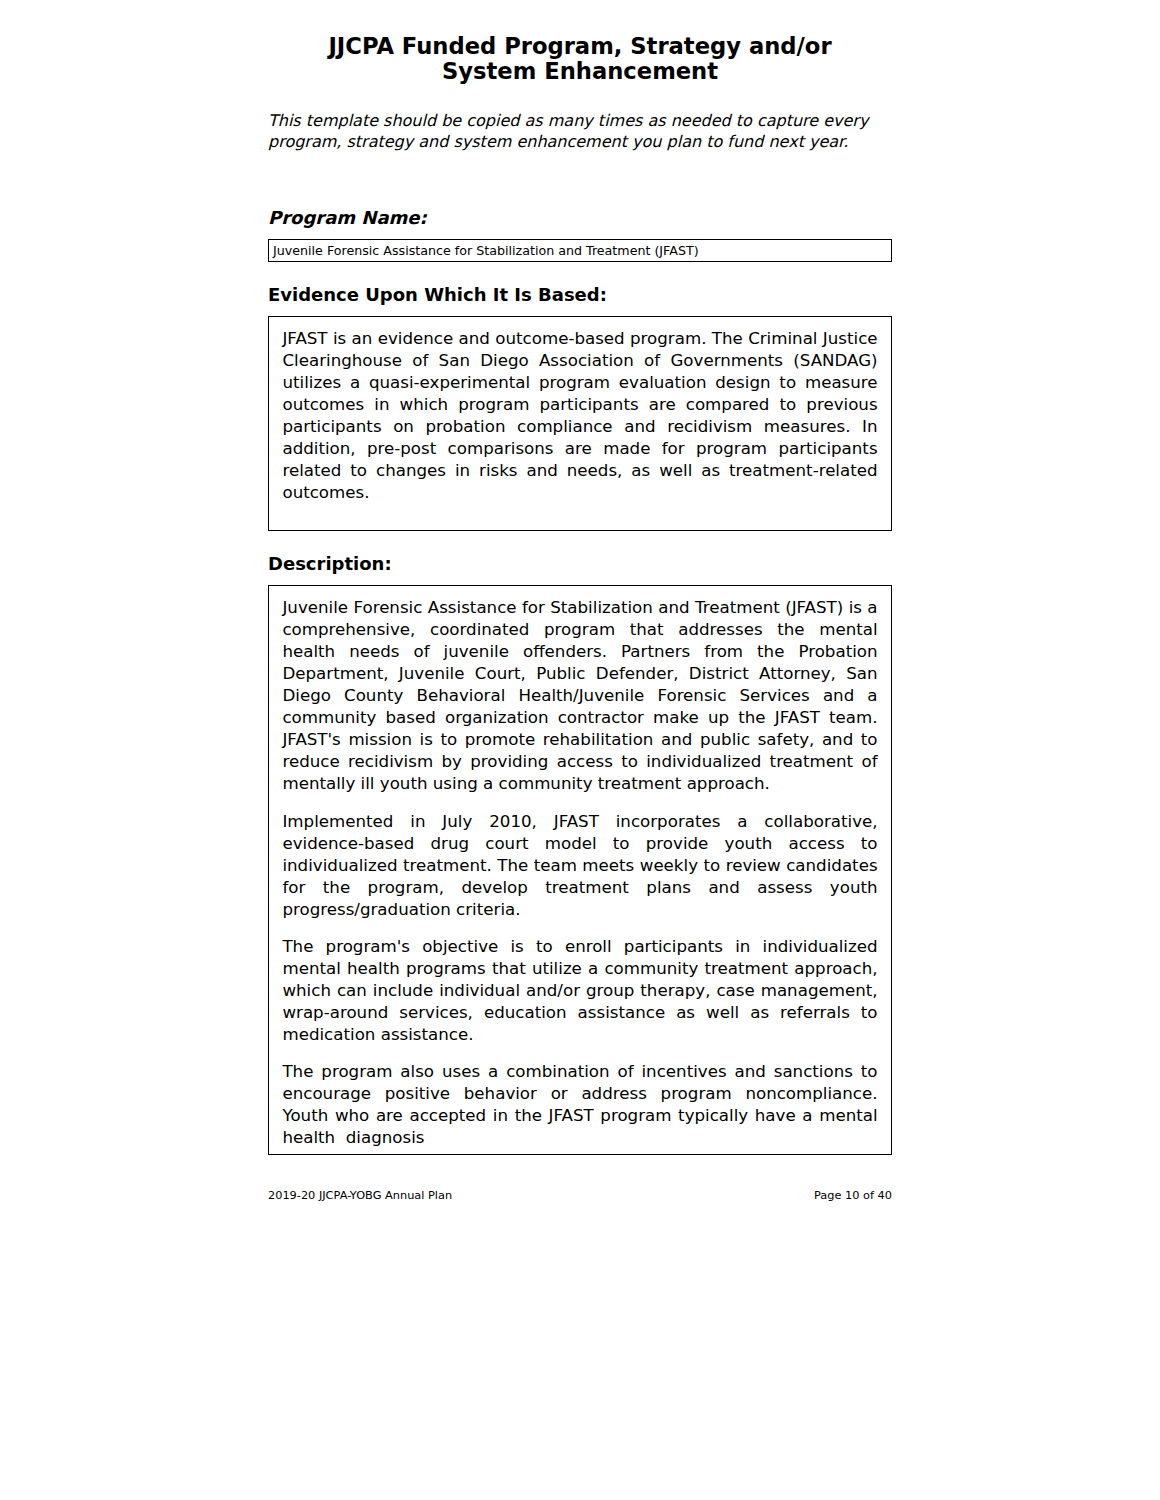JJCPA Funded Program, Strategy and/or
System Enhancement
This template should be copied as many times as needed to capture every program, strategy and system enhancement you plan to fund next year.
Program Name:
Juvenile Forensic Assistance for Stabilization and Treatment (JFAST)
Evidence Upon Which It Is Based:
JFAST is an evidence and outcome-based program. The Criminal Justice Clearinghouse of San Diego Association of Governments (SANDAG) utilizes a quasi-experimental program evaluation design to measure outcomes in which program participants are compared to previous participants on probation compliance and recidivism measures. In addition, pre-post comparisons are made for program participants related to changes in risks and needs, as well as treatment-related outcomes.
Description:
Juvenile Forensic Assistance for Stabilization and Treatment (JFAST) is a comprehensive, coordinated program that addresses the mental health needs of juvenile offenders. Partners from the Probation Department, Juvenile Court, Public Defender, District Attorney, San Diego County Behavioral Health/Juvenile Forensic Services and a community based organization contractor make up the JFAST team. JFAST's mission is to promote rehabilitation and public safety, and to reduce recidivism by providing access to individualized treatment of mentally ill youth using a community treatment approach.
Implemented in July 2010, JFAST incorporates a collaborative, evidence-based drug court model to provide youth access to individualized treatment. The team meets weekly to review candidates for the program, develop treatment plans and assess youth progress/graduation criteria.
The program's objective is to enroll participants in individualized mental health programs that utilize a community treatment approach, which can include individual and/or group therapy, case management, wrap-around services, education assistance as well as referrals to medication assistance.
The program also uses a combination of incentives and sanctions to encourage positive behavior or address program noncompliance. Youth who are accepted in the JFAST program typically have a mental health diagnosis
2019-20 JJCPA-YOBG Annual Plan Page 10 of 40